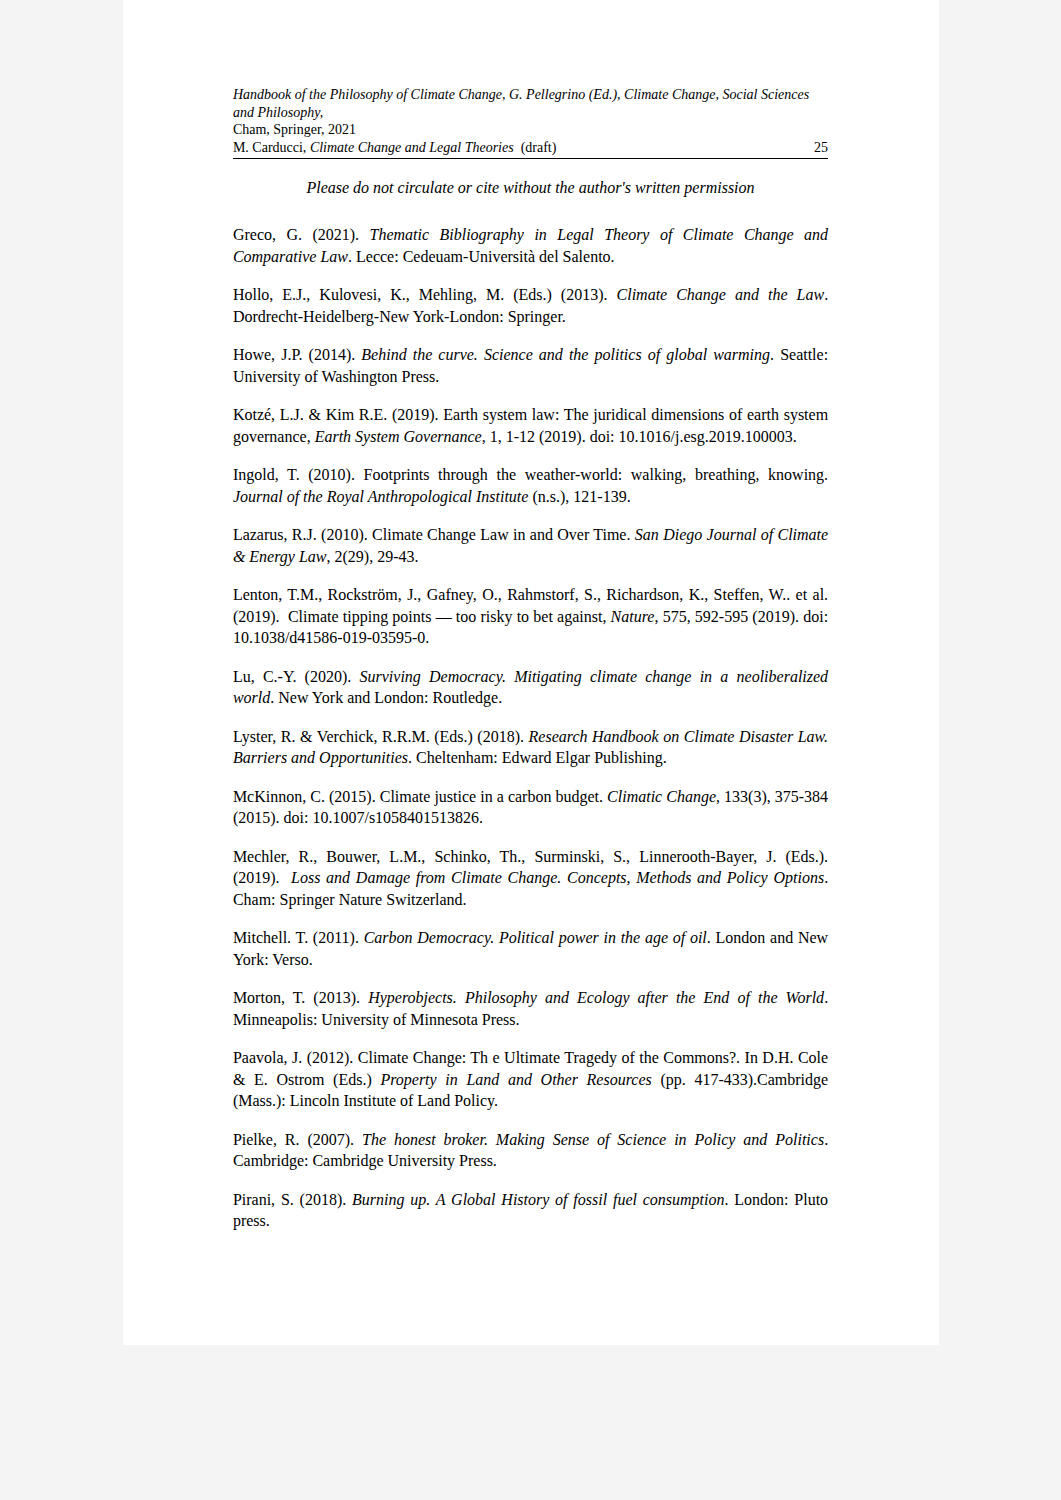Handbook of the Philosophy of Climate Change, G. Pellegrino (Ed.), Climate Change, Social Sciences and Philosophy,
Cham, Springer, 2021
M. Carducci, Climate Change and Legal Theories (draft) 25
Please do not circulate or cite without the author's written permission
Greco, G. (2021). Thematic Bibliography in Legal Theory of Climate Change and Comparative Law. Lecce: Cedeuam-Università del Salento.
Hollo, E.J., Kulovesi, K., Mehling, M. (Eds.) (2013). Climate Change and the Law. Dordrecht-Heidelberg-New York-London: Springer.
Howe, J.P. (2014). Behind the curve. Science and the politics of global warming. Seattle: University of Washington Press.
Kotzé, L.J. & Kim R.E. (2019). Earth system law: The juridical dimensions of earth system governance, Earth System Governance, 1, 1-12 (2019). doi: 10.1016/j.esg.2019.100003.
Ingold, T. (2010). Footprints through the weather-world: walking, breathing, knowing. Journal of the Royal Anthropological Institute (n.s.), 121-139.
Lazarus, R.J. (2010). Climate Change Law in and Over Time. San Diego Journal of Climate & Energy Law, 2(29), 29-43.
Lenton, T.M., Rockström, J., Gafney, O., Rahmstorf, S., Richardson, K., Steffen, W.. et al. (2019). Climate tipping points — too risky to bet against, Nature, 575, 592-595 (2019). doi: 10.1038/d41586-019-03595-0.
Lu, C.-Y. (2020). Surviving Democracy. Mitigating climate change in a neoliberalized world. New York and London: Routledge.
Lyster, R. & Verchick, R.R.M. (Eds.) (2018). Research Handbook on Climate Disaster Law. Barriers and Opportunities. Cheltenham: Edward Elgar Publishing.
McKinnon, C. (2015). Climate justice in a carbon budget. Climatic Change, 133(3), 375-384 (2015). doi: 10.1007/s1058401513826.
Mechler, R., Bouwer, L.M., Schinko, Th., Surminski, S., Linnerooth-Bayer, J. (Eds.). (2019). Loss and Damage from Climate Change. Concepts, Methods and Policy Options. Cham: Springer Nature Switzerland.
Mitchell. T. (2011). Carbon Democracy. Political power in the age of oil. London and New York: Verso.
Morton, T. (2013). Hyperobjects. Philosophy and Ecology after the End of the World. Minneapolis: University of Minnesota Press.
Paavola, J. (2012). Climate Change: Th e Ultimate Tragedy of the Commons?. In D.H. Cole & E. Ostrom (Eds.) Property in Land and Other Resources (pp. 417-433).Cambridge (Mass.): Lincoln Institute of Land Policy.
Pielke, R. (2007). The honest broker. Making Sense of Science in Policy and Politics. Cambridge: Cambridge University Press.
Pirani, S. (2018). Burning up. A Global History of fossil fuel consumption. London: Pluto press.